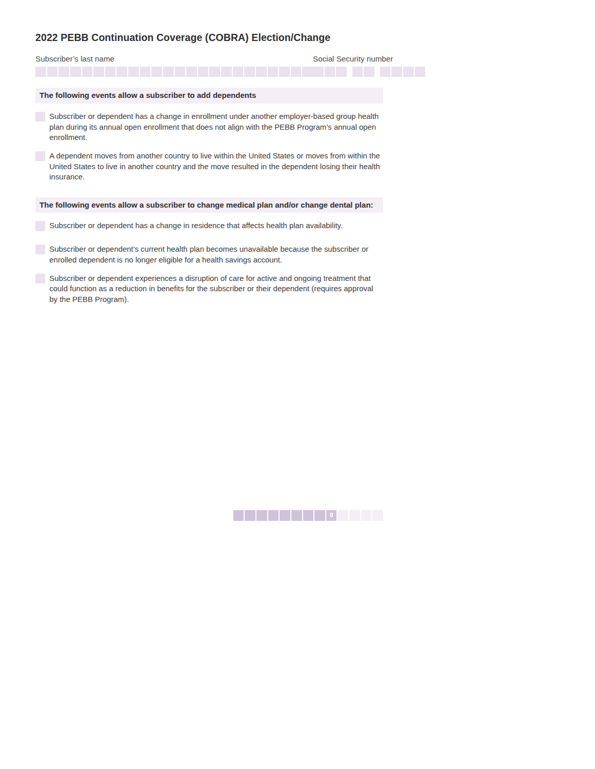2022 PEBB Continuation Coverage (COBRA) Election/Change
Subscriber’s last name
Social Security number
The following events allow a subscriber to add dependents
Subscriber or dependent has a change in enrollment under another employer-based group health plan during its annual open enrollment that does not align with the PEBB Program’s annual open enrollment.
A dependent moves from another country to live within the United States or moves from within the United States to live in another country and the move resulted in the dependent losing their health insurance.
The following events allow a subscriber to change medical plan and/or change dental plan:
Subscriber or dependent has a change in residence that affects health plan availability.
Subscriber or dependent’s current health plan becomes unavailable because the subscriber or enrolled dependent is no longer eligible for a health savings account.
Subscriber or dependent experiences a disruption of care for active and ongoing treatment that could function as a reduction in benefits for the subscriber or their dependent (requires approval by the PEBB Program).
9